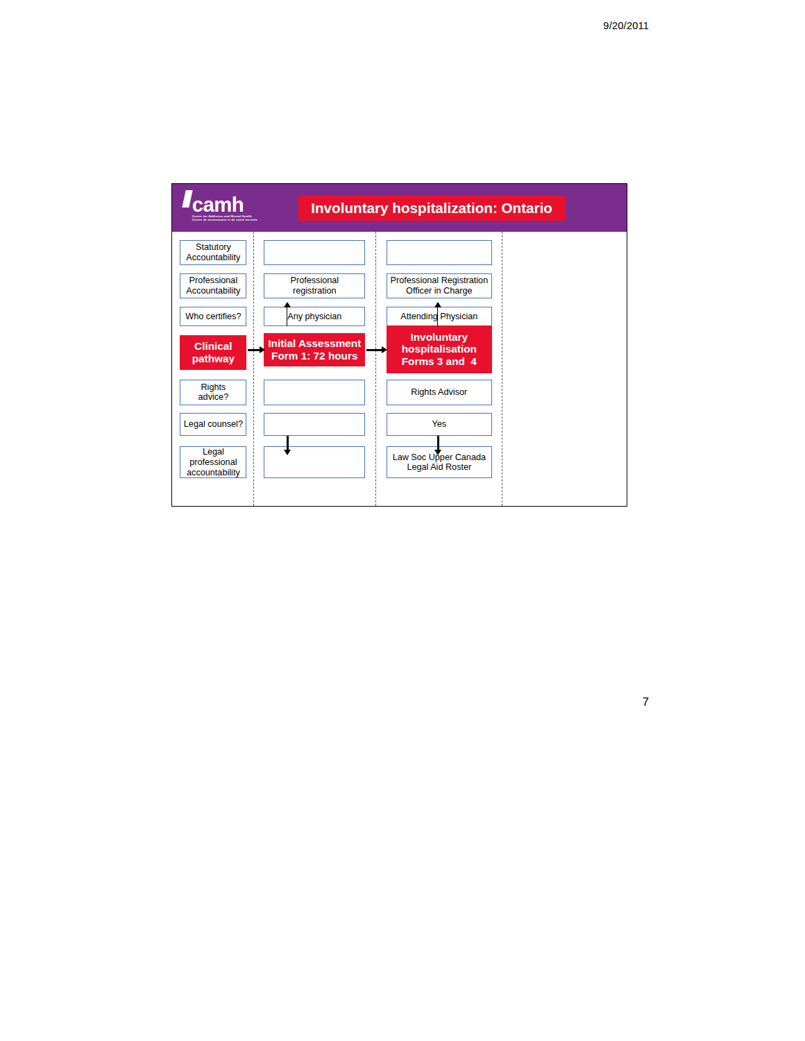9/20/2011
camh
Centre for Addiction and Mental Health
Centre de toxicomanie et de santé mentale
Involuntary hospitalization: Ontario
Statutory
Accountability
Professional
Accountability
Professional
registration
Professional Registration
Officer in Charge
Who certifies?
Any physician
Attending Physician
Clinical
pathway
Initial Assessment
Form 1: 72 hours
Involuntary
hospitalisation
Forms 3 and 4
Rights
advice?
Rights Advisor
Legal counsel?
Yes
Legal
professional
accountability
Law Soc Upper Canada
Legal Aid Roster
7